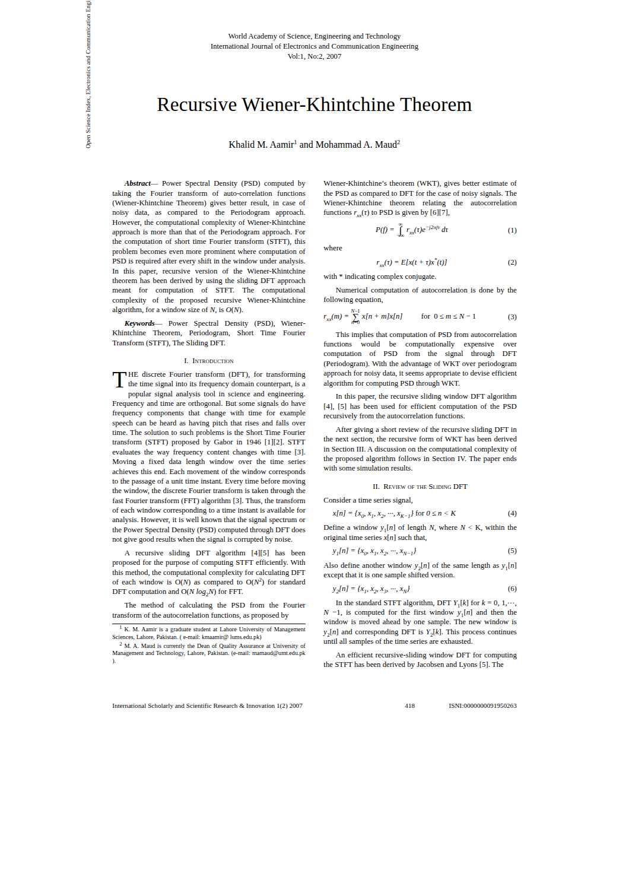Open Science Index, Electronics and Communication Engineering Vol:1, No:2, 2007 publications.waset.org/5905/pdf
World Academy of Science, Engineering and Technology
International Journal of Electronics and Communication Engineering
Vol:1, No:2, 2007
Recursive Wiener-Khintchine Theorem
Khalid M. Aamir1 and Mohammad A. Maud2
Abstract— Power Spectral Density (PSD) computed by taking the Fourier transform of auto-correlation functions (Wiener-Khintchine Theorem) gives better result, in case of noisy data, as compared to the Periodogram approach. However, the computational complexity of Wiener-Khintchine approach is more than that of the Periodogram approach. For the computation of short time Fourier transform (STFT), this problem becomes even more prominent where computation of PSD is required after every shift in the window under analysis. In this paper, recursive version of the Wiener-Khintchine theorem has been derived by using the sliding DFT approach meant for computation of STFT. The computational complexity of the proposed recursive Wiener-Khintchine algorithm, for a window size of N, is O(N).
Keywords— Power Spectral Density (PSD), Wiener-Khintchine Theorem, Periodogram, Short Time Fourier Transform (STFT), The Sliding DFT.
I. Introduction
THE discrete Fourier transform (DFT), for transforming the time signal into its frequency domain counterpart, is a popular signal analysis tool in science and engineering. Frequency and time are orthogonal. But some signals do have frequency components that change with time for example speech can be heard as having pitch that rises and falls over time. The solution to such problems is the Short Time Fourier transform (STFT) proposed by Gabor in 1946 [1][2]. STFT evaluates the way frequency content changes with time [3]. Moving a fixed data length window over the time series achieves this end. Each movement of the window corresponds to the passage of a unit time instant. Every time before moving the window, the discrete Fourier transform is taken through the fast Fourier transform (FFT) algorithm [3]. Thus, the transform of each window corresponding to a time instant is available for analysis. However, it is well known that the signal spectrum or the Power Spectral Density (PSD) computed through DFT does not give good results when the signal is corrupted by noise.
A recursive sliding DFT algorithm [4][5] has been proposed for the purpose of computing STFT efficiently. With this method, the computational complexity for calculating DFT of each window is O(N) as compared to O(N2) for standard DFT computation and O(N log2N) for FFT.
The method of calculating the PSD from the Fourier transform of the autocorrelation functions, as proposed by
1 K. M. Aamir is a graduate student at Lahore University of Management Sciences, Lahore, Pakistan. ( e-mail: kmaamir@ lums.edu.pk)
2 M. A. Maud is currently the Dean of Quality Assurance at University of Management and Technology, Lahore, Pakistan. (e-mail: mamaud@umt.edu.pk ).
Wiener-Khintchine’s theorem (WKT), gives better estimate of the PSD as compared to DFT for the case of noisy signals. The Wiener-Khintchine theorem relating the autocorrelation functions rxx(τ) to PSD is given by [6][7],
P(f) = ∞∫−∞ rxx(τ)e−j2πfτ dτ
(1)
where
rxx(τ) = E[x(t + τ)x*(t)]
(2)
with * indicating complex conjugate.
Numerical computation of autocorrelation is done by the following equation,
rxx(m) = N−1∑n=0 x[n + m]x[n] for 0 ≤ m ≤ N − 1
(3)
This implies that computation of PSD from autocorrelation functions would be computationally expensive over computation of PSD from the signal through DFT (Periodogram). With the advantage of WKT over periodogram approach for noisy data, it seems appropriate to devise efficient algorithm for computing PSD through WKT.
In this paper, the recursive sliding window DFT algorithm [4], [5] has been used for efficient computation of the PSD recursively from the autocorrelation functions.
After giving a short review of the recursive sliding DFT in the next section, the recursive form of WKT has been derived in Section III. A discussion on the computational complexity of the proposed algorithm follows in Section IV. The paper ends with some simulation results.
II. Review of the Sliding DFT
Consider a time series signal,
x[n] = {x0, x1, x2, ···, xK−1} for 0 ≤ n < K
(4)
Define a window y1[n] of length N, where N < K, within the original time series x[n] such that,
y1[n] = {x0, x1, x2, ···, xN−1}
(5)
Also define another window y2[n] of the same length as y1[n] except that it is one sample shifted version.
y2[n] = {x1, x2, x3, ···, xN}
(6)
In the standard STFT algorithm, DFT Y1[k] for k = 0, 1,···, N −1, is computed for the first window y1[n] and then the window is moved ahead by one sample. The new window is y2[n] and corresponding DFT is Y2[k]. This process continues until all samples of the time series are exhausted.
An efficient recursive-sliding window DFT for computing the STFT has been derived by Jacobsen and Lyons [5]. The
International Scholarly and Scientific Research & Innovation 1(2) 2007
418
ISNI:0000000091950263